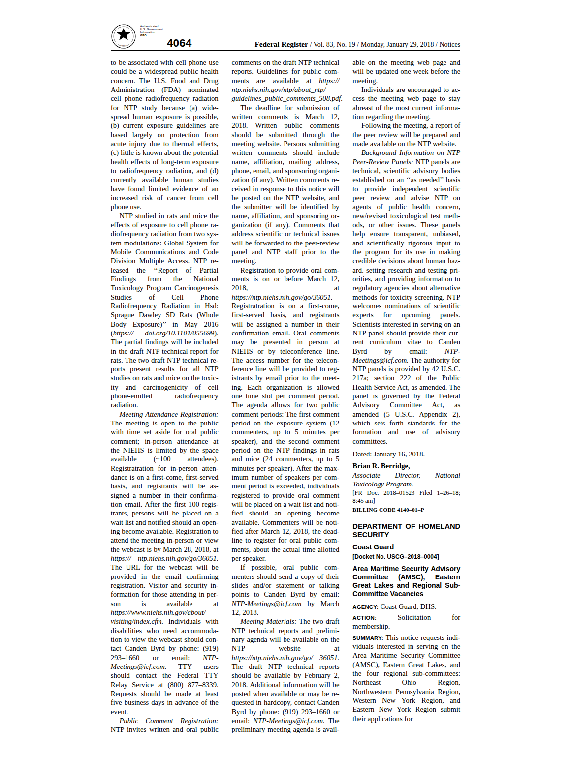GPO
Authenticated
U.S. Government
Information
GPO
4064
Federal Register / Vol. 83, No. 19 / Monday, January 29, 2018 / Notices
to be associated with cell phone use could be a widespread public health concern. The U.S. Food and Drug Administration (FDA) nominated cell phone radiofrequency radiation for NTP study because (a) widespread human exposure is possible, (b) current exposure guidelines are based largely on protection from acute injury due to thermal effects, (c) little is known about the potential health effects of long-term exposure to radiofrequency radiation, and (d) currently available human studies have found limited evidence of an increased risk of cancer from cell phone use.
NTP studied in rats and mice the effects of exposure to cell phone radiofrequency radiation from two system modulations: Global System for Mobile Communications and Code Division Multiple Access. NTP released the ‘‘Report of Partial Findings from the National Toxicology Program Carcinogenesis Studies of Cell Phone Radiofrequency Radiation in Hsd: Sprague Dawley SD Rats (Whole Body Exposure)’’ in May 2016 (https:// doi.org/10.1101/055699). The partial findings will be included in the draft NTP technical report for rats. The two draft NTP technical reports present results for all NTP studies on rats and mice on the toxicity and carcinogenicity of cell phone-emitted radiofrequency radiation.
Meeting Attendance Registration: The meeting is open to the public with time set aside for oral public comment; in-person attendance at the NIEHS is limited by the space available (~100 attendees). Registratration for in-person attendance is on a first-come, first-served basis, and registrants will be assigned a number in their confirmation email. After the first 100 registrants, persons will be placed on a wait list and notified should an opening become available. Registration to attend the meeting in-person or view the webcast is by March 28, 2018, at https:// ntp.niehs.nih.gov/go/36051. The URL for the webcast will be provided in the email confirming registration. Visitor and security information for those attending in person is available at https://www.niehs.nih.gov/about/ visiting/index.cfm. Individuals with disabilities who need accommodation to view the webcast should contact Canden Byrd by phone: (919) 293–1660 or email: NTP-Meetings@icf.com. TTY users should contact the Federal TTY Relay Service at (800) 877–8339. Requests should be made at least five business days in advance of the event.
Public Comment Registration: NTP invites written and oral public comments on the draft NTP technical reports. Guidelines for public comments are available at https:// ntp.niehs.nih.gov/ntp/about_ntp/ guidelines_public_comments_508.pdf.
The deadline for submission of written comments is March 12, 2018. Written public comments should be submitted through the meeting website. Persons submitting written comments should include name, affiliation, mailing address, phone, email, and sponsoring organization (if any). Written comments received in response to this notice will be posted on the NTP website, and the submitter will be identified by name, affiliation, and sponsoring organization (if any). Comments that address scientific or technical issues will be forwarded to the peer-review panel and NTP staff prior to the meeting.
Registration to provide oral comments is on or before March 12, 2018, at https://ntp.niehs.nih.gov/go/36051. Registratration is on a first-come, first-served basis, and registrants will be assigned a number in their confirmation email. Oral comments may be presented in person at NIEHS or by teleconference line. The access number for the teleconference line will be provided to registrants by email prior to the meeting. Each organization is allowed one time slot per comment period. The agenda allows for two public comment periods: The first comment period on the exposure system (12 commenters, up to 5 minutes per speaker), and the second comment period on the NTP findings in rats and mice (24 commenters, up to 5 minutes per speaker). After the maximum number of speakers per comment period is exceeded, individuals registered to provide oral comment will be placed on a wait list and notified should an opening become available. Commenters will be notified after March 12, 2018, the deadline to register for oral public comments, about the actual time allotted per speaker.
If possible, oral public commenters should send a copy of their slides and/or statement or talking points to Canden Byrd by email: NTP-Meetings@icf.com by March 12, 2018.
Meeting Materials: The two draft NTP technical reports and preliminary agenda will be available on the NTP website at https://ntp.niehs.nih.gov/go/ 36051. The draft NTP technical reports should be available by February 2, 2018. Additional information will be posted when available or may be requested in hardcopy, contact Canden Byrd by phone: (919) 293–1660 or email: NTP-Meetings@icf.com. The preliminary meeting agenda is available on the meeting web page and will be updated one week before the meeting.
Individuals are encouraged to access the meeting web page to stay abreast of the most current information regarding the meeting.
Following the meeting, a report of the peer review will be prepared and made available on the NTP website.
Background Information on NTP Peer-Review Panels: NTP panels are technical, scientific advisory bodies established on an ‘‘as needed’’ basis to provide independent scientific peer review and advise NTP on agents of public health concern, new/revised toxicological test methods, or other issues. These panels help ensure transparent, unbiased, and scientifically rigorous input to the program for its use in making credible decisions about human hazard, setting research and testing priorities, and providing information to regulatory agencies about alternative methods for toxicity screening. NTP welcomes nominations of scientific experts for upcoming panels. Scientists interested in serving on an NTP panel should provide their current curriculum vitae to Canden Byrd by email: NTP-Meetings@icf.com. The authority for NTP panels is provided by 42 U.S.C. 217a; section 222 of the Public Health Service Act, as amended. The panel is governed by the Federal Advisory Committee Act, as amended (5 U.S.C. Appendix 2), which sets forth standards for the formation and use of advisory committees.
Dated: January 16, 2018.
Brian R. Berridge,
Associate Director, National Toxicology Program.
[FR Doc. 2018–01523 Filed 1–26–18; 8:45 am]
BILLING CODE 4140–01–P
DEPARTMENT OF HOMELAND SECURITY
Coast Guard
[Docket No. USCG–2018–0004]
Area Maritime Security Advisory Committee (AMSC), Eastern Great Lakes and Regional Sub-Committee Vacancies
AGENCY: Coast Guard, DHS.
ACTION: Solicitation for membership.
SUMMARY: This notice requests individuals interested in serving on the Area Maritime Security Committee (AMSC), Eastern Great Lakes, and the four regional sub-committees: Northeast Ohio Region, Northwestern Pennsylvania Region, Western New York Region, and Eastern New York Region submit their applications for